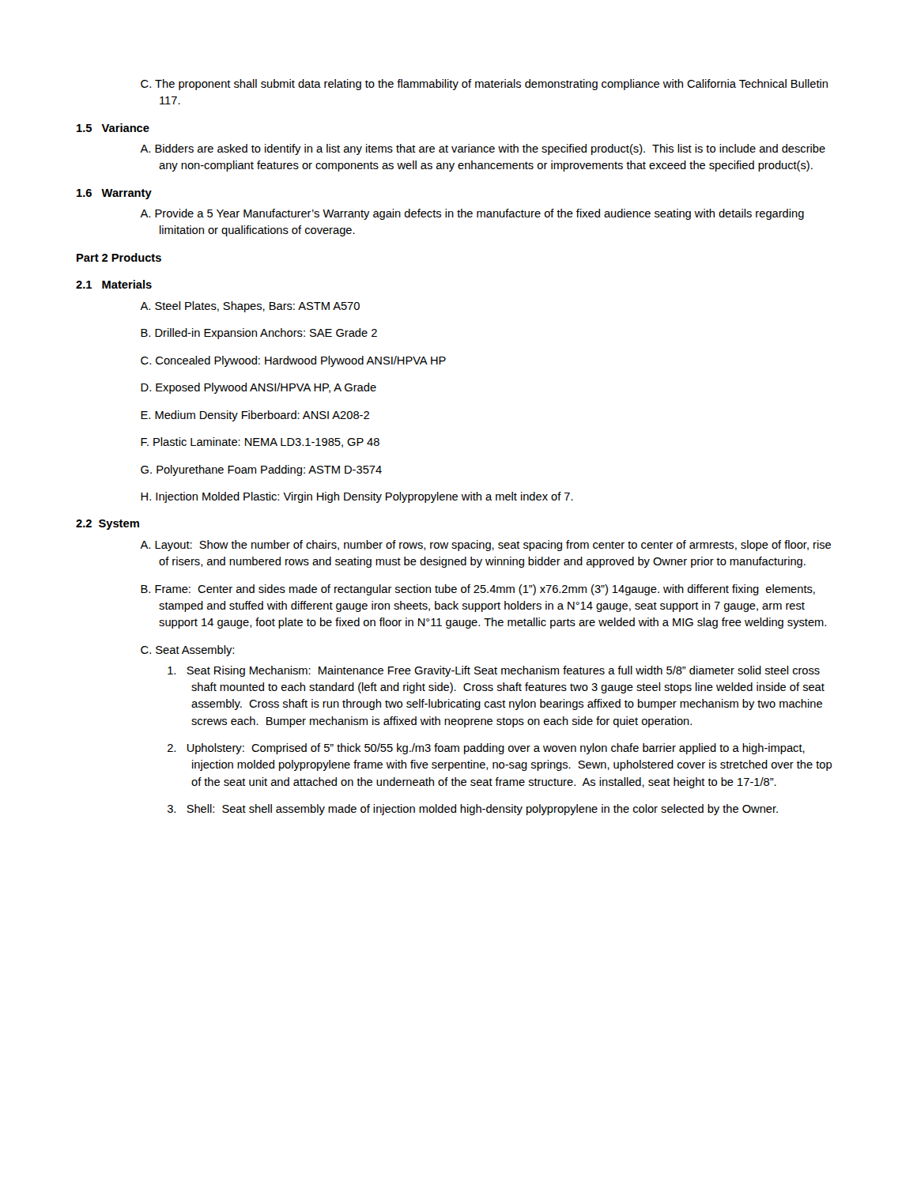C. The proponent shall submit data relating to the flammability of materials demonstrating compliance with California Technical Bulletin 117.
1.5 Variance
A. Bidders are asked to identify in a list any items that are at variance with the specified product(s). This list is to include and describe any non-compliant features or components as well as any enhancements or improvements that exceed the specified product(s).
1.6 Warranty
A. Provide a 5 Year Manufacturer’s Warranty again defects in the manufacture of the fixed audience seating with details regarding limitation or qualifications of coverage.
Part 2 Products
2.1 Materials
A. Steel Plates, Shapes, Bars: ASTM A570
B. Drilled-in Expansion Anchors: SAE Grade 2
C. Concealed Plywood: Hardwood Plywood ANSI/HPVA HP
D. Exposed Plywood ANSI/HPVA HP, A Grade
E. Medium Density Fiberboard: ANSI A208-2
F. Plastic Laminate: NEMA LD3.1-1985, GP 48
G. Polyurethane Foam Padding: ASTM D-3574
H. Injection Molded Plastic: Virgin High Density Polypropylene with a melt index of 7.
2.2 System
A. Layout: Show the number of chairs, number of rows, row spacing, seat spacing from center to center of armrests, slope of floor, rise of risers, and numbered rows and seating must be designed by winning bidder and approved by Owner prior to manufacturing.
B. Frame: Center and sides made of rectangular section tube of 25.4mm (1”) x76.2mm (3”) 14gauge. with different fixing elements, stamped and stuffed with different gauge iron sheets, back support holders in a N°14 gauge, seat support in 7 gauge, arm rest support 14 gauge, foot plate to be fixed on floor in N°11 gauge. The metallic parts are welded with a MIG slag free welding system.
C. Seat Assembly:
1. Seat Rising Mechanism: Maintenance Free Gravity-Lift Seat mechanism features a full width 5/8” diameter solid steel cross shaft mounted to each standard (left and right side). Cross shaft features two 3 gauge steel stops line welded inside of seat assembly. Cross shaft is run through two self-lubricating cast nylon bearings affixed to bumper mechanism by two machine screws each. Bumper mechanism is affixed with neoprene stops on each side for quiet operation.
2. Upholstery: Comprised of 5” thick 50/55 kg./m3 foam padding over a woven nylon chafe barrier applied to a high-impact, injection molded polypropylene frame with five serpentine, no-sag springs. Sewn, upholstered cover is stretched over the top of the seat unit and attached on the underneath of the seat frame structure. As installed, seat height to be 17-1/8”.
3. Shell: Seat shell assembly made of injection molded high-density polypropylene in the color selected by the Owner.